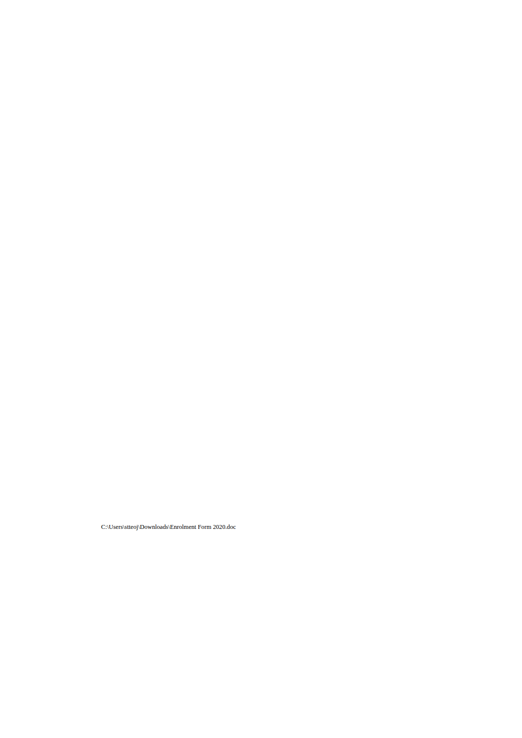C:\Users\stteoj\Downloads\Enrolment Form 2020.doc